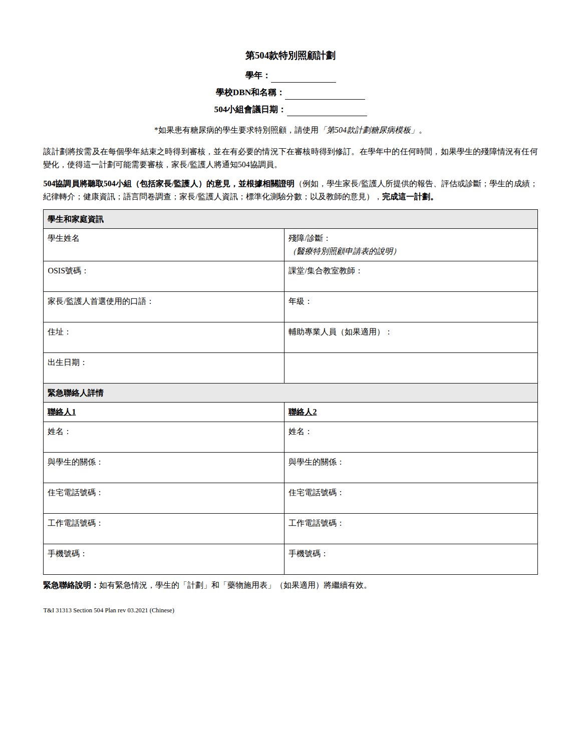第504款特別照顧計劃
學年：
學校DBN和名稱：
504小組會議日期：
*如果患有糖尿病的學生要求特別照顧，請使用「第504款計劃糖尿病模板」。
該計劃將按需及在每個學年結束之時得到審核，並在有必要的情況下在審核時得到修訂。在學年中的任何時間，如果學生的殘障情況有任何變化，使得這一計劃可能需要審核，家長/監護人將通知504協調員。
504協調員將聽取504小組（包括家長/監護人）的意見，並根據相關證明（例如，學生家長/監護人所提供的報告、評估或診斷；學生的成績；紀律轉介；健康資訊；語言問卷調查；家長/監護人資訊；標準化測驗分數；以及教師的意見），完成這一計劃。
| 學生和家庭資訊 |
| 學生姓名 | 殘障/診斷： （醫療特別照顧申請表的說明） |
| OSIS號碼： | 課堂/集合教室教師： |
| 家長/監護人首選使用的口語： | 年級： |
| 住址： | 輔助專業人員（如果適用）： |
| 出生日期： | |
| 緊急聯絡人詳情 |
| 聯絡人1 | 聯絡人2 |
| 姓名： | 姓名： |
| 與學生的關係： | 與學生的關係： |
| 住宅電話號碼： | 住宅電話號碼： |
| 工作電話號碼： | 工作電話號碼： |
| 手機號碼： | 手機號碼： |
緊急聯絡說明：如有緊急情況，學生的「計劃」和「藥物施用表」（如果適用）將繼續有效。
T&I 31313 Section 504 Plan rev 03.2021 (Chinese)